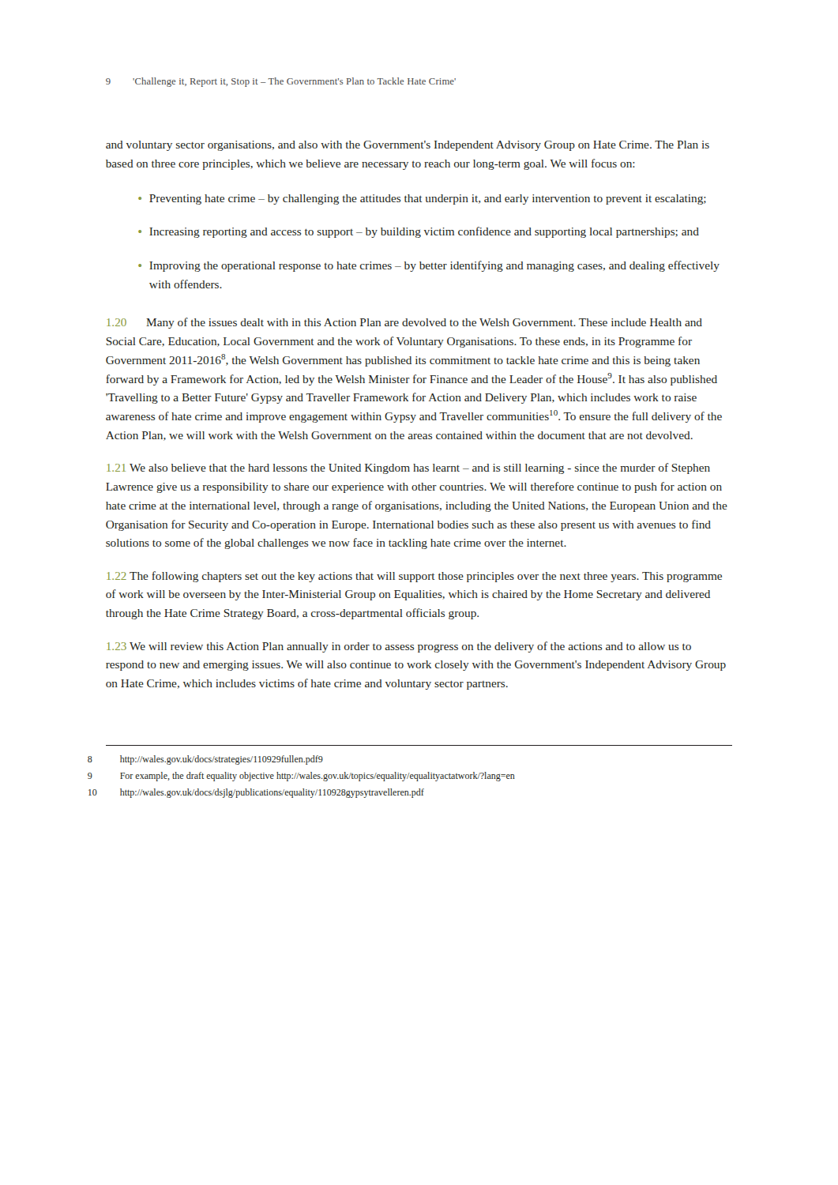9'Challenge it, Report it, Stop it – The Government's Plan to Tackle Hate Crime'
and voluntary sector organisations, and also with the Government's Independent Advisory Group on Hate Crime. The Plan is based on three core principles, which we believe are necessary to reach our long-term goal. We will focus on:
Preventing hate crime – by challenging the attitudes that underpin it, and early intervention to prevent it escalating;
Increasing reporting and access to support – by building victim confidence and supporting local partnerships; and
Improving the operational response to hate crimes – by better identifying and managing cases, and dealing effectively with offenders.
1.20 Many of the issues dealt with in this Action Plan are devolved to the Welsh Government. These include Health and Social Care, Education, Local Government and the work of Voluntary Organisations. To these ends, in its Programme for Government 2011-20168, the Welsh Government has published its commitment to tackle hate crime and this is being taken forward by a Framework for Action, led by the Welsh Minister for Finance and the Leader of the House9. It has also published 'Travelling to a Better Future' Gypsy and Traveller Framework for Action and Delivery Plan, which includes work to raise awareness of hate crime and improve engagement within Gypsy and Traveller communities10. To ensure the full delivery of the Action Plan, we will work with the Welsh Government on the areas contained within the document that are not devolved.
1.21 We also believe that the hard lessons the United Kingdom has learnt – and is still learning - since the murder of Stephen Lawrence give us a responsibility to share our experience with other countries. We will therefore continue to push for action on hate crime at the international level, through a range of organisations, including the United Nations, the European Union and the Organisation for Security and Co-operation in Europe. International bodies such as these also present us with avenues to find solutions to some of the global challenges we now face in tackling hate crime over the internet.
1.22 The following chapters set out the key actions that will support those principles over the next three years. This programme of work will be overseen by the Inter-Ministerial Group on Equalities, which is chaired by the Home Secretary and delivered through the Hate Crime Strategy Board, a cross-departmental officials group.
1.23 We will review this Action Plan annually in order to assess progress on the delivery of the actions and to allow us to respond to new and emerging issues. We will also continue to work closely with the Government's Independent Advisory Group on Hate Crime, which includes victims of hate crime and voluntary sector partners.
8http://wales.gov.uk/docs/strategies/110929fullen.pdf9
9 For example, the draft equality objective http://wales.gov.uk/topics/equality/equalityactatwork/?lang=en
10http://wales.gov.uk/docs/dsjlg/publications/equality/110928gypsytravelleren.pdf